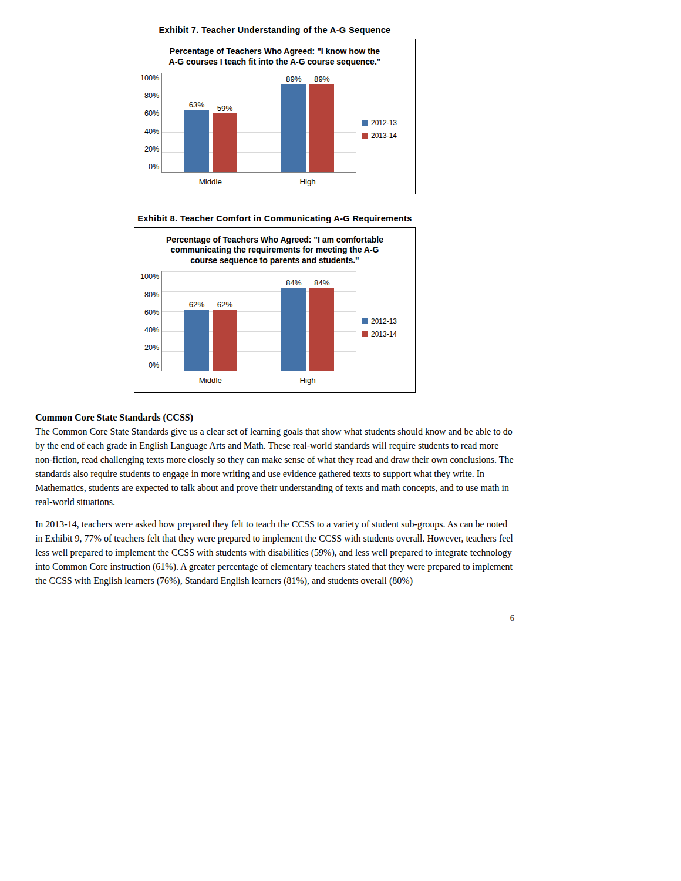Exhibit 7. Teacher Understanding of the A-G Sequence
Percentage of Teachers Who Agreed: "I know how the
A-G courses I teach fit into the A-G course sequence."
100% 80% 60% 40% 20% 0%
63%
59%
89%
89%
Middle High
2012-13
2013-14
Exhibit 8. Teacher Comfort in Communicating A-G Requirements
Percentage of Teachers Who Agreed: "I am comfortable
communicating the requirements for meeting the A-G
course sequence to parents and students."
100% 80% 60% 40% 20% 0%
62%
62%
84%
84%
Middle High
2012-13
2013-14
Common Core State Standards (CCSS)
The Common Core State Standards give us a clear set of learning goals that show what students should know and be able to do by the end of each grade in English Language Arts and Math. These real-world standards will require students to read more non-fiction, read challenging texts more closely so they can make sense of what they read and draw their own conclusions. The standards also require students to engage in more writing and use evidence gathered texts to support what they write. In Mathematics, students are expected to talk about and prove their understanding of texts and math concepts, and to use math in real-world situations.
In 2013-14, teachers were asked how prepared they felt to teach the CCSS to a variety of student sub-groups. As can be noted in Exhibit 9, 77% of teachers felt that they were prepared to implement the CCSS with students overall. However, teachers feel less well prepared to implement the CCSS with students with disabilities (59%), and less well prepared to integrate technology into Common Core instruction (61%). A greater percentage of elementary teachers stated that they were prepared to implement the CCSS with English learners (76%), Standard English learners (81%), and students overall (80%)
6